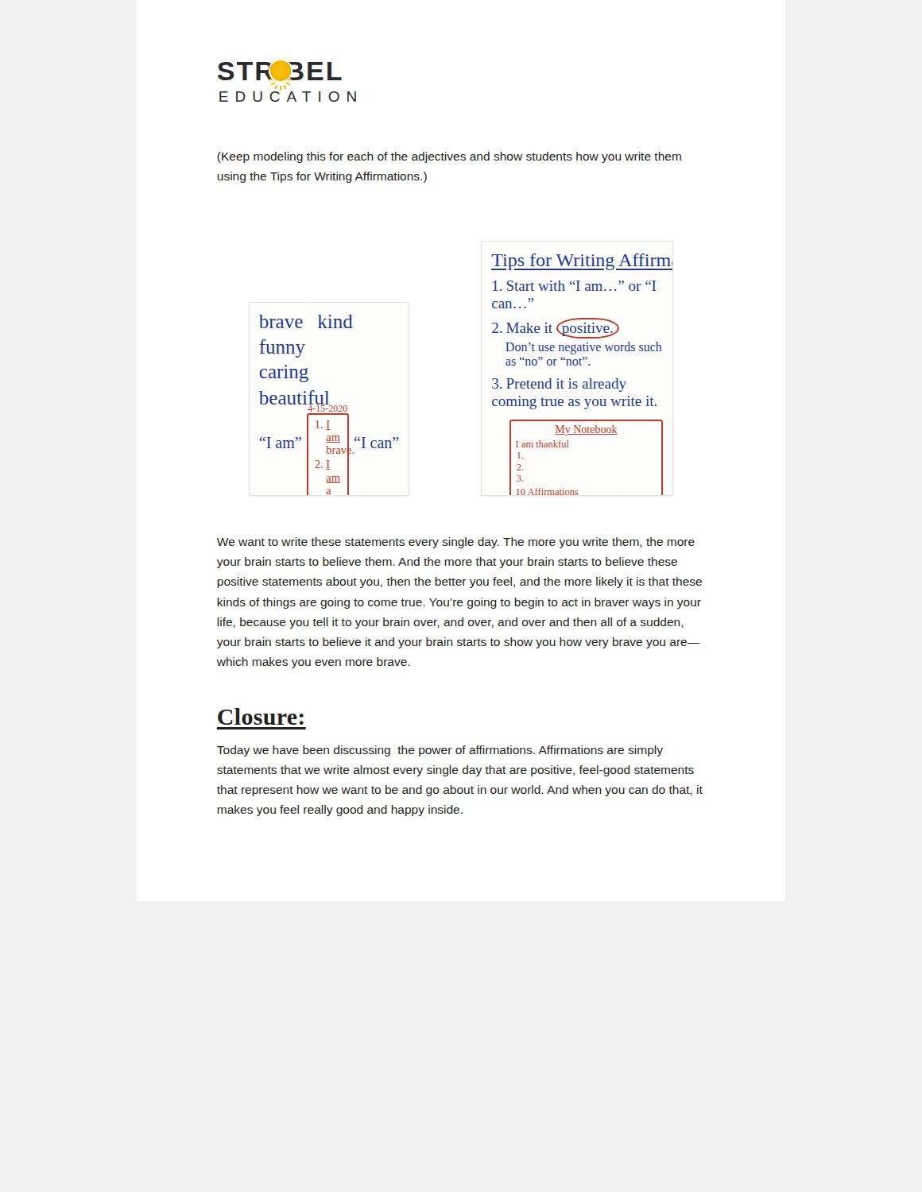STR BEL
EDUCATION
(Keep modeling this for each of the adjectives and show students how you write them using the Tips for Writing Affirmations.)
brave kind funny
caring beautiful
“I am”
4-15-2020
I am brave.
I am a kind person.
I am funny and I make people laugh.
I am a caring person.
I am beautiful.
“I can”
Tips for Writing Affirmations
1. Start with “I am…” or “I can…”
2. Make it positive. Don’t use negative words such as “no” or “not”.
3. Pretend it is already coming true as you write it.
My Notebook
I am thankful
10 Affirmations
I am a loving and supportive mom.
I am happy and healthy
We want to write these statements every single day. The more you write them, the more your brain starts to believe them. And the more that your brain starts to believe these positive statements about you, then the better you feel, and the more likely it is that these kinds of things are going to come true. You’re going to begin to act in braver ways in your life, because you tell it to your brain over, and over, and over and then all of a sudden, your brain starts to believe it and your brain starts to show you how very brave you are—which makes you even more brave.
Closure:
Today we have been discussing the power of affirmations. Affirmations are simply statements that we write almost every single day that are positive, feel-good statements that represent how we want to be and go about in our world. And when you can do that, it makes you feel really good and happy inside.